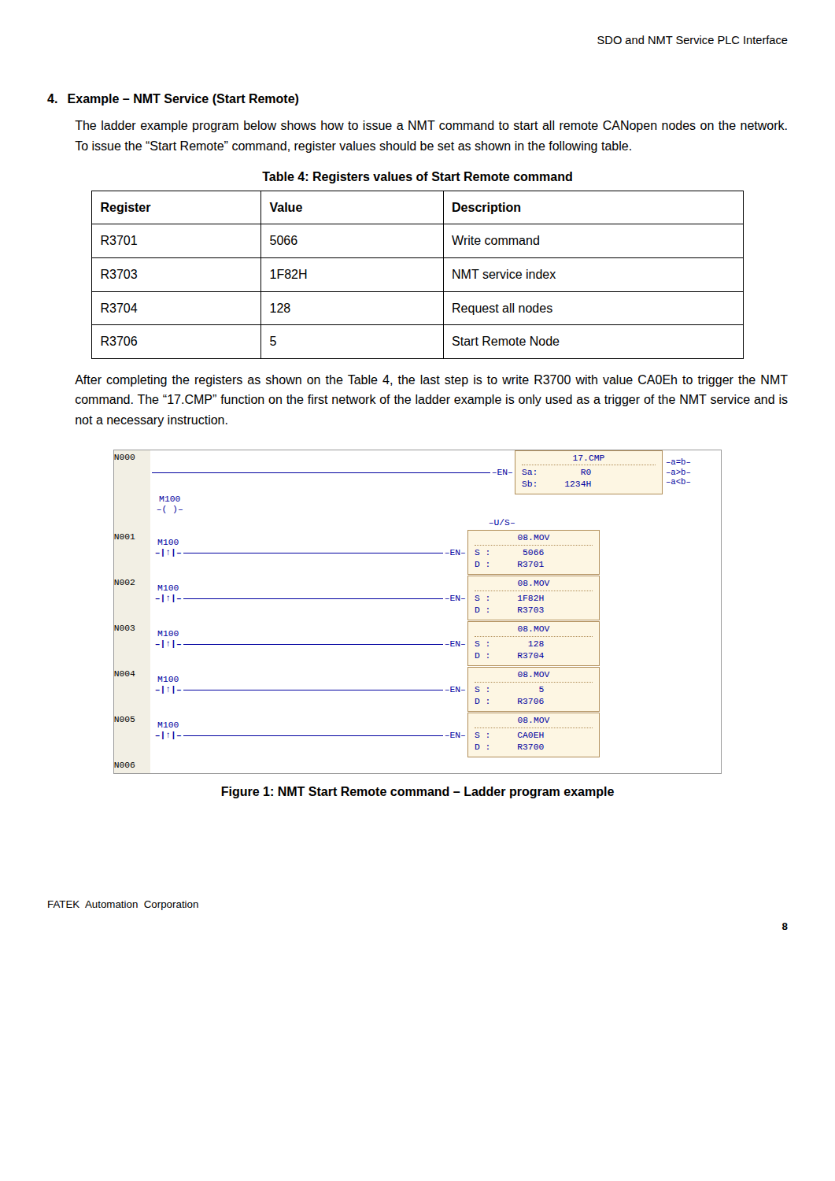SDO and NMT Service PLC Interface
4. Example – NMT Service (Start Remote)
The ladder example program below shows how to issue a NMT command to start all remote CANopen nodes on the network. To issue the “Start Remote” command, register values should be set as shown in the following table.
Table 4: Registers values of Start Remote command
| Register | Value | Description |
| --- | --- | --- |
| R3701 | 5066 | Write command |
| R3703 | 1F82H | NMT service index |
| R3704 | 128 | Request all nodes |
| R3706 | 5 | Start Remote Node |
After completing the registers as shown on the Table 4, the last step is to write R3700 with value CA0Eh to trigger the NMT command. The “17.CMP” function on the first network of the ladder example is only used as a trigger of the NMT service and is not a necessary instruction.
| N000 | –EN– 17.CMP Sa: R0 Sb: 1234H –a=b– –a>b– –a<b– M100 –( )– –U/S– |
| N001 | M100 –/↑/– –EN– 08.MOV S : 5066 D : R3701 |
| N002 | M100 –/↑/– –EN– 08.MOV S : 1F82H D : R3703 |
| N003 | M100 –/↑/– –EN– 08.MOV S : 128 D : R3704 |
| N004 | M100 –/↑/– –EN– 08.MOV S : 5 D : R3706 |
| N005 | M100 –/↑/– –EN– 08.MOV S : CA0EH D : R3700 |
| N006 | |
Figure 1: NMT Start Remote command – Ladder program example
FATEK Automation Corporation
8